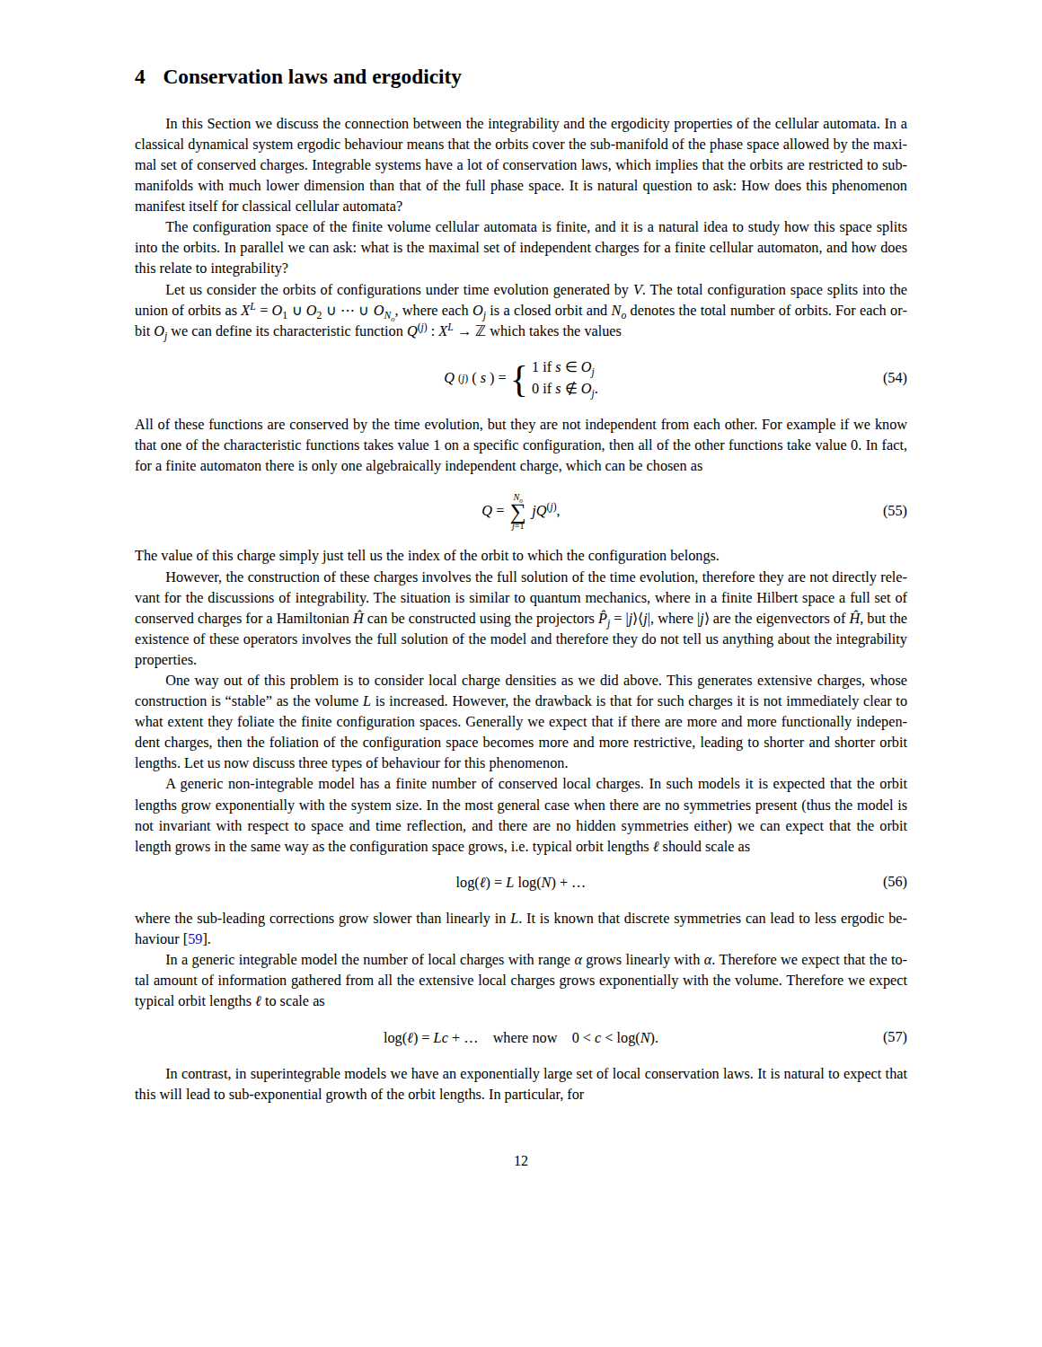4 Conservation laws and ergodicity
In this Section we discuss the connection between the integrability and the ergodicity properties of the cellular automata. In a classical dynamical system ergodic behaviour means that the orbits cover the sub-manifold of the phase space allowed by the maximal set of conserved charges. Integrable systems have a lot of conservation laws, which implies that the orbits are restricted to sub-manifolds with much lower dimension than that of the full phase space. It is natural question to ask: How does this phenomenon manifest itself for classical cellular automata?
The configuration space of the finite volume cellular automata is finite, and it is a natural idea to study how this space splits into the orbits. In parallel we can ask: what is the maximal set of independent charges for a finite cellular automaton, and how does this relate to integrability?
Let us consider the orbits of configurations under time evolution generated by V. The total configuration space splits into the union of orbits as XL = O1 ∪ O2 ∪ ⋯ ∪ ONo, where each Oj is a closed orbit and No denotes the total number of orbits. For each orbit Oj we can define its characteristic function Q(j) : XL → ℤ which takes the values
Q(j)(s) = { 1 if s ∈ Oj
0 if s ∉ Oj. (54)
All of these functions are conserved by the time evolution, but they are not independent from each other. For example if we know that one of the characteristic functions takes value 1 on a specific configuration, then all of the other functions take value 0. In fact, for a finite automaton there is only one algebraically independent charge, which can be chosen as
Q = No ∑ j=1 jQ(j), (55)
The value of this charge simply just tell us the index of the orbit to which the configuration belongs.
However, the construction of these charges involves the full solution of the time evolution, therefore they are not directly relevant for the discussions of integrability. The situation is similar to quantum mechanics, where in a finite Hilbert space a full set of conserved charges for a Hamiltonian Ĥ can be constructed using the projectors P̂j = |j⟩⟨j|, where |j⟩ are the eigenvectors of Ĥ, but the existence of these operators involves the full solution of the model and therefore they do not tell us anything about the integrability properties.
One way out of this problem is to consider local charge densities as we did above. This generates extensive charges, whose construction is “stable” as the volume L is increased. However, the drawback is that for such charges it is not immediately clear to what extent they foliate the finite configuration spaces. Generally we expect that if there are more and more functionally independent charges, then the foliation of the configuration space becomes more and more restrictive, leading to shorter and shorter orbit lengths. Let us now discuss three types of behaviour for this phenomenon.
A generic non-integrable model has a finite number of conserved local charges. In such models it is expected that the orbit lengths grow exponentially with the system size. In the most general case when there are no symmetries present (thus the model is not invariant with respect to space and time reflection, and there are no hidden symmetries either) we can expect that the orbit length grows in the same way as the configuration space grows, i.e. typical orbit lengths ℓ should scale as
log(ℓ) = L log(N) + … (56)
where the sub-leading corrections grow slower than linearly in L. It is known that discrete symmetries can lead to less ergodic behaviour [59].
In a generic integrable model the number of local charges with range α grows linearly with α. Therefore we expect that the total amount of information gathered from all the extensive local charges grows exponentially with the volume. Therefore we expect typical orbit lengths ℓ to scale as
log(ℓ) = Lc + … where now 0 < c < log(N). (57)
In contrast, in superintegrable models we have an exponentially large set of local conservation laws. It is natural to expect that this will lead to sub-exponential growth of the orbit lengths. In particular, for
12